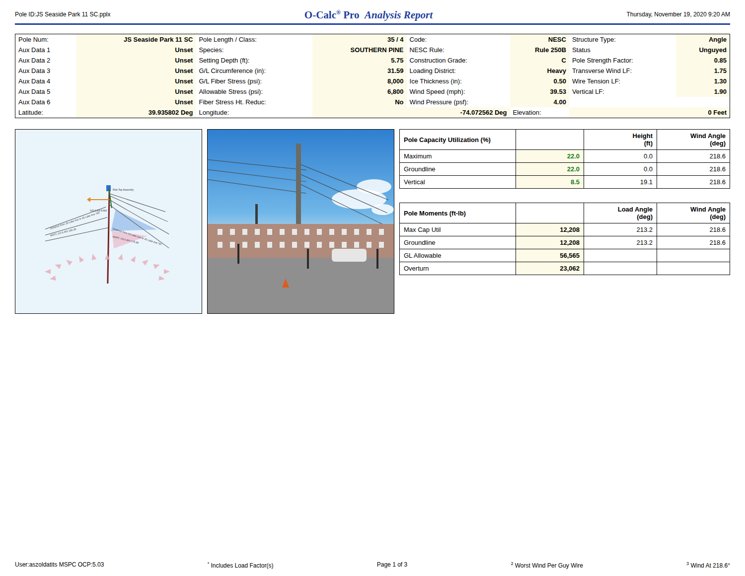Pole ID:JS Seaside Park 11 SC.pplx
O-Calc® Pro Analysis Report
Thursday, November 19, 2020 9:20 AM
| Pole Num: | JS Seaside Park 11 SC | Pole Length / Class: | 35 / 4 | Code: | NESC | Structure Type: | Angle |
| Aux Data 1 | Unset | Species: | SOUTHERN PINE | NESC Rule: | Rule 250B | Status | Unguyed |
| Aux Data 2 | Unset | Setting Depth (ft): | 5.75 | Construction Grade: | C | Pole Strength Factor: | 0.85 |
| Aux Data 3 | Unset | G/L Circumference (in): | 31.59 | Loading District: | Heavy | Transverse Wind LF: | 1.75 |
| Aux Data 4 | Unset | G/L Fiber Stress (psi): | 8,000 | Ice Thickness (in): | 0.50 | Wire Tension LF: | 1.30 |
| Aux Data 5 | Unset | Allowable Stress (psi): | 6,800 | Wind Speed (mph): | 39.53 | Vertical LF: | 1.90 |
| Aux Data 6 | Unset | Fiber Stress Ht. Reduc: | No | Wind Pressure (psf): | 4.00 | | |
| Latitude: | 39.935802 Deg | Longitude: | | -74.072562 Deg | Elevation: | | 0 Feet |
Pole Top Assembly
GO-1 2/0 6.4kV
Distance from JS Lake Ave to JS Lake Ave 767
MSPC 1/0 6.4kV 175.8ft
Distance from JS Lake Ave to JS Lake Ave 766
MSPC 1/0 6.4kV 180.2ft
| Pole Capacity Utilization (%) | | Height (ft) | Wind Angle (deg) |
| --- | --- | --- | --- |
| Maximum | 22.0 | 0.0 | 218.6 |
| Groundline | 22.0 | 0.0 | 218.6 |
| Vertical | 8.5 | 19.1 | 218.6 |
| Pole Moments (ft-lb) | | Load Angle (deg) | Wind Angle (deg) |
| --- | --- | --- | --- |
| Max Cap Util | 12,208 | 213.2 | 218.6 |
| Groundline | 12,208 | 213.2 | 218.6 |
| GL Allowable | 56,565 | | |
| Overturn | 23,062 | | |
User:aszoldatits MSPC OCP:5.03 * Includes Load Factor(s) Page 1 of 3 2 Worst Wind Per Guy Wire 3 Wind At 218.6°